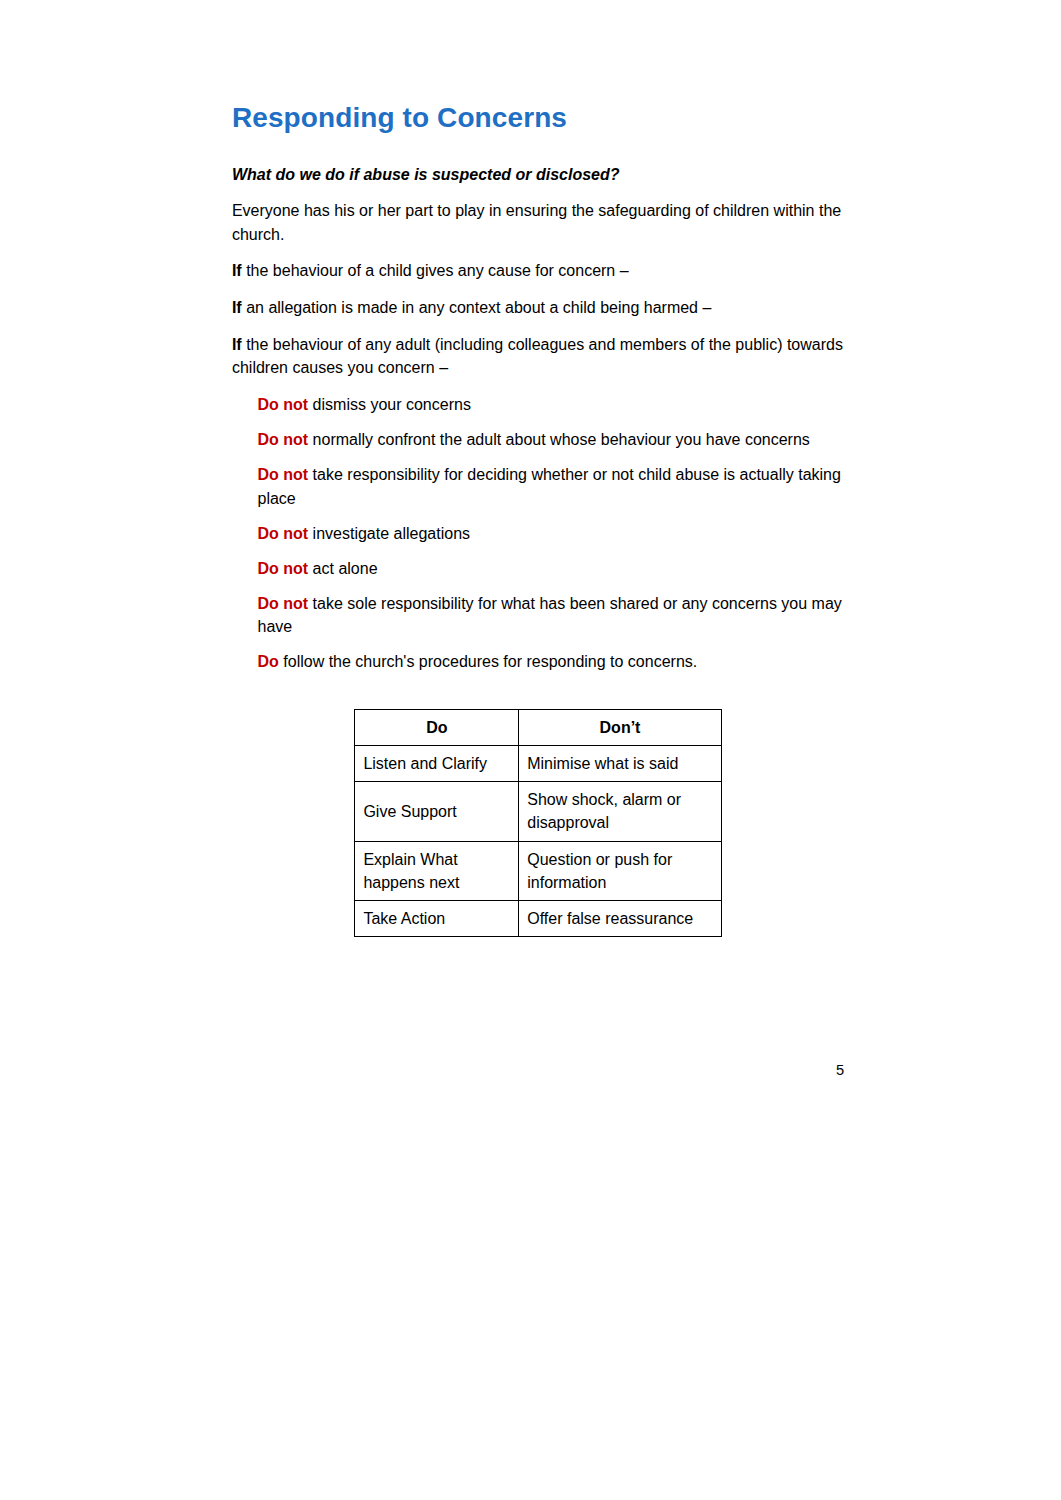Responding to Concerns
What do we do if abuse is suspected or disclosed?
Everyone has his or her part to play in ensuring the safeguarding of children within the church.
If the behaviour of a child gives any cause for concern –
If an allegation is made in any context about a child being harmed –
If the behaviour of any adult (including colleagues and members of the public) towards children causes you concern –
Do not dismiss your concerns
Do not normally confront the adult about whose behaviour you have concerns
Do not take responsibility for deciding whether or not child abuse is actually taking place
Do not investigate allegations
Do not act alone
Do not take sole responsibility for what has been shared or any concerns you may have
Do follow the church's procedures for responding to concerns.
| Do | Don’t |
| --- | --- |
| Listen and Clarify | Minimise what is said |
| Give Support | Show shock, alarm or disapproval |
| Explain What happens next | Question or push for information |
| Take Action | Offer false reassurance |
5